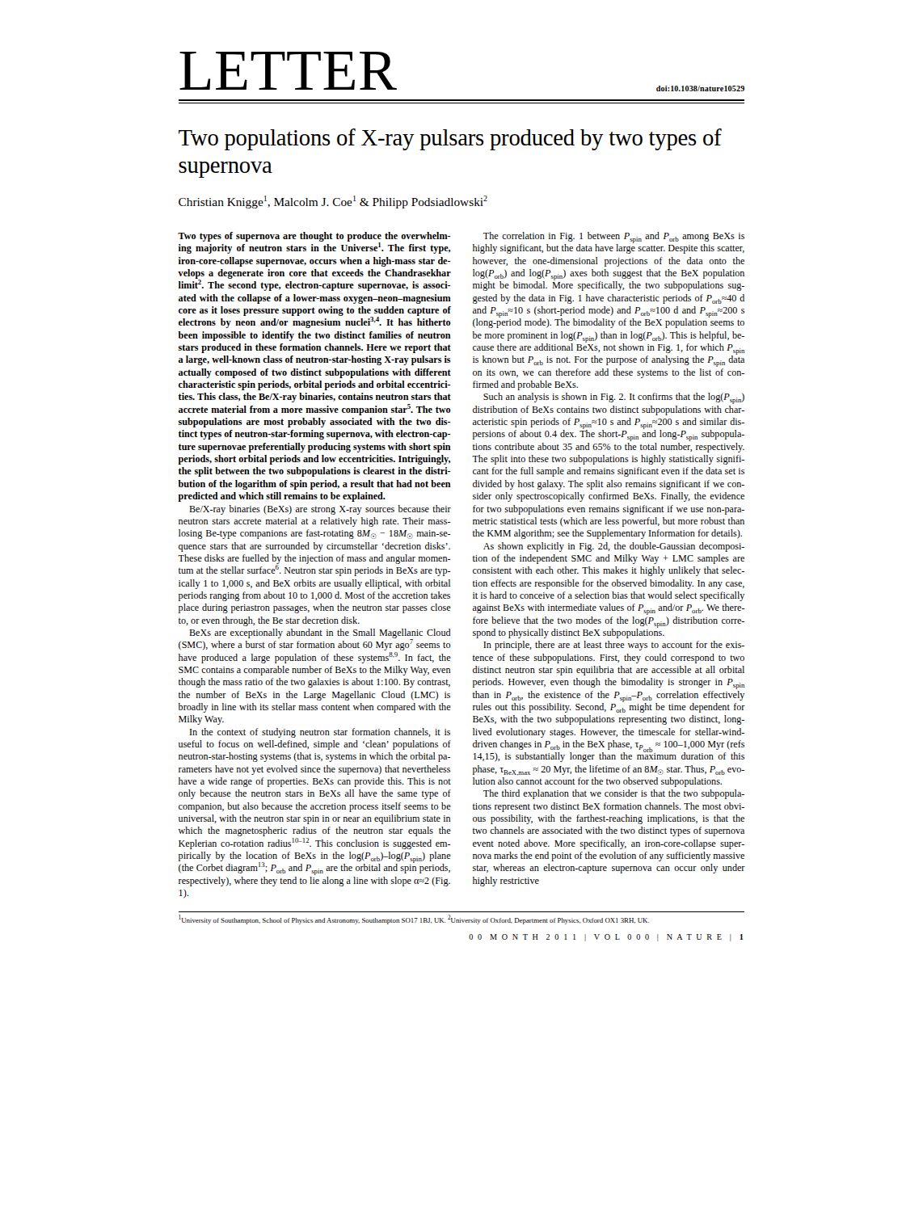LETTER
doi:10.1038/nature10529
Two populations of X-ray pulsars produced by two types of supernova
Christian Knigge1, Malcolm J. Coe1 & Philipp Podsiadlowski2
Two types of supernova are thought to produce the overwhelming majority of neutron stars in the Universe1. The first type, iron-core-collapse supernovae, occurs when a high-mass star develops a degenerate iron core that exceeds the Chandrasekhar limit2. The second type, electron-capture supernovae, is associated with the collapse of a lower-mass oxygen–neon–magnesium core as it loses pressure support owing to the sudden capture of electrons by neon and/or magnesium nuclei3,4. It has hitherto been impossible to identify the two distinct families of neutron stars produced in these formation channels. Here we report that a large, well-known class of neutron-star-hosting X-ray pulsars is actually composed of two distinct subpopulations with different characteristic spin periods, orbital periods and orbital eccentricities. This class, the Be/X-ray binaries, contains neutron stars that accrete material from a more massive companion star5. The two subpopulations are most probably associated with the two distinct types of neutron-star-forming supernova, with electron-capture supernovae preferentially producing systems with short spin periods, short orbital periods and low eccentricities. Intriguingly, the split between the two subpopulations is clearest in the distribution of the logarithm of spin period, a result that had not been predicted and which still remains to be explained.
Be/X-ray binaries (BeXs) are strong X-ray sources because their neutron stars accrete material at a relatively high rate. Their mass-losing Be-type companions are fast-rotating 8M☉ − 18M☉ main-sequence stars that are surrounded by circumstellar ‘decretion disks’. These disks are fuelled by the injection of mass and angular momentum at the stellar surface6. Neutron star spin periods in BeXs are typically 1 to 1,000 s, and BeX orbits are usually elliptical, with orbital periods ranging from about 10 to 1,000 d. Most of the accretion takes place during periastron passages, when the neutron star passes close to, or even through, the Be star decretion disk.
BeXs are exceptionally abundant in the Small Magellanic Cloud (SMC), where a burst of star formation about 60 Myr ago7 seems to have produced a large population of these systems8,9. In fact, the SMC contains a comparable number of BeXs to the Milky Way, even though the mass ratio of the two galaxies is about 1:100. By contrast, the number of BeXs in the Large Magellanic Cloud (LMC) is broadly in line with its stellar mass content when compared with the Milky Way.
In the context of studying neutron star formation channels, it is useful to focus on well-defined, simple and ‘clean’ populations of neutron-star-hosting systems (that is, systems in which the orbital parameters have not yet evolved since the supernova) that nevertheless have a wide range of properties. BeXs can provide this. This is not only because the neutron stars in BeXs all have the same type of companion, but also because the accretion process itself seems to be universal, with the neutron star spin in or near an equilibrium state in which the magnetospheric radius of the neutron star equals the Keplerian co-rotation radius10–12. This conclusion is suggested empirically by the location of BeXs in the log(Porb)–log(Pspin) plane (the Corbet diagram13; Porb and Pspin are the orbital and spin periods, respectively), where they tend to lie along a line with slope α≈2 (Fig. 1).
The correlation in Fig. 1 between Pspin and Porb among BeXs is highly significant, but the data have large scatter. Despite this scatter, however, the one-dimensional projections of the data onto the log(Porb) and log(Pspin) axes both suggest that the BeX population might be bimodal. More specifically, the two subpopulations suggested by the data in Fig. 1 have characteristic periods of Porb≈40 d and Pspin≈10 s (short-period mode) and Porb≈100 d and Pspin≈200 s (long-period mode). The bimodality of the BeX population seems to be more prominent in log(Pspin) than in log(Porb). This is helpful, because there are additional BeXs, not shown in Fig. 1, for which Pspin is known but Porb is not. For the purpose of analysing the Pspin data on its own, we can therefore add these systems to the list of confirmed and probable BeXs.
Such an analysis is shown in Fig. 2. It confirms that the log(Pspin) distribution of BeXs contains two distinct subpopulations with characteristic spin periods of Pspin≈10 s and Pspin≈200 s and similar dispersions of about 0.4 dex. The short-Pspin and long-Pspin subpopulations contribute about 35 and 65% to the total number, respectively. The split into these two subpopulations is highly statistically significant for the full sample and remains significant even if the data set is divided by host galaxy. The split also remains significant if we consider only spectroscopically confirmed BeXs. Finally, the evidence for two subpopulations even remains significant if we use non-parametric statistical tests (which are less powerful, but more robust than the KMM algorithm; see the Supplementary Information for details).
As shown explicitly in Fig. 2d, the double-Gaussian decomposition of the independent SMC and Milky Way + LMC samples are consistent with each other. This makes it highly unlikely that selection effects are responsible for the observed bimodality. In any case, it is hard to conceive of a selection bias that would select specifically against BeXs with intermediate values of Pspin and/or Porb. We therefore believe that the two modes of the log(Pspin) distribution correspond to physically distinct BeX subpopulations.
In principle, there are at least three ways to account for the existence of these subpopulations. First, they could correspond to two distinct neutron star spin equilibria that are accessible at all orbital periods. However, even though the bimodality is stronger in Pspin than in Porb, the existence of the Pspin–Porb correlation effectively rules out this possibility. Second, Porb might be time dependent for BeXs, with the two subpopulations representing two distinct, long-lived evolutionary stages. However, the timescale for stellar-wind-driven changes in Porb in the BeX phase, τPorb ≈ 100–1,000 Myr (refs 14,15), is substantially longer than the maximum duration of this phase, τBeX,max ≈ 20 Myr, the lifetime of an 8M☉ star. Thus, Porb evolution also cannot account for the two observed subpopulations.
The third explanation that we consider is that the two subpopulations represent two distinct BeX formation channels. The most obvious possibility, with the farthest-reaching implications, is that the two channels are associated with the two distinct types of supernova event noted above. More specifically, an iron-core-collapse supernova marks the end point of the evolution of any sufficiently massive star, whereas an electron-capture supernova can occur only under highly restrictive
1University of Southampton, School of Physics and Astronomy, Southampton SO17 1BJ, UK. 2University of Oxford, Department of Physics, Oxford OX1 3RH, UK.
0 0 M O N T H 2 0 1 1 | V O L 0 0 0 | N A T U R E | 1